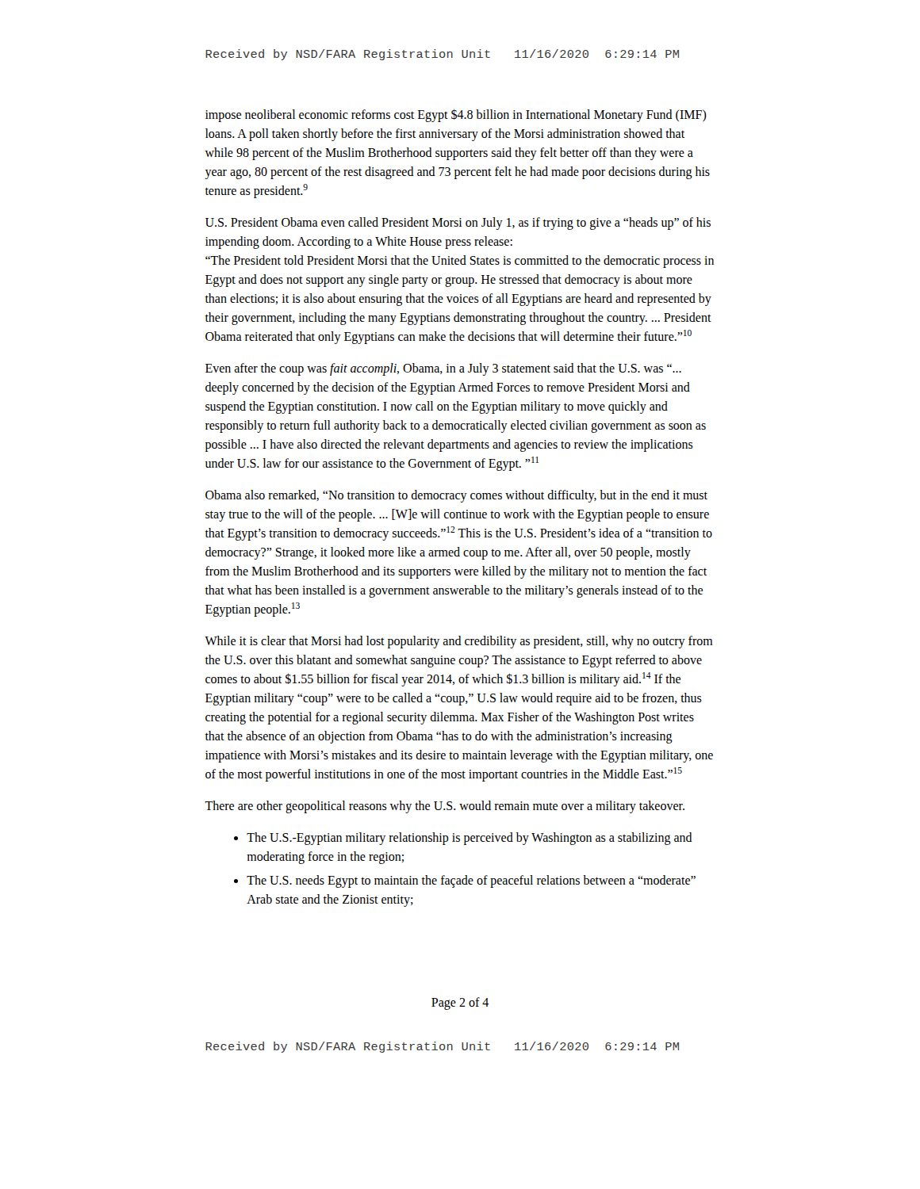Received by NSD/FARA Registration Unit 11/16/2020 6:29:14 PM
impose neoliberal economic reforms cost Egypt $4.8 billion in International Monetary Fund (IMF) loans. A poll taken shortly before the first anniversary of the Morsi administration showed that while 98 percent of the Muslim Brotherhood supporters said they felt better off than they were a year ago, 80 percent of the rest disagreed and 73 percent felt he had made poor decisions during his tenure as president.9
U.S. President Obama even called President Morsi on July 1, as if trying to give a “heads up” of his impending doom. According to a White House press release:
“The President told President Morsi that the United States is committed to the democratic process in Egypt and does not support any single party or group. He stressed that democracy is about more than elections; it is also about ensuring that the voices of all Egyptians are heard and represented by their government, including the many Egyptians demonstrating throughout the country. ... President Obama reiterated that only Egyptians can make the decisions that will determine their future.”10
Even after the coup was fait accompli, Obama, in a July 3 statement said that the U.S. was “... deeply concerned by the decision of the Egyptian Armed Forces to remove President Morsi and suspend the Egyptian constitution. I now call on the Egyptian military to move quickly and responsibly to return full authority back to a democratically elected civilian government as soon as possible ... I have also directed the relevant departments and agencies to review the implications under U.S. law for our assistance to the Government of Egypt. ”11
Obama also remarked, “No transition to democracy comes without difficulty, but in the end it must stay true to the will of the people. ... [W]e will continue to work with the Egyptian people to ensure that Egypt’s transition to democracy succeeds.”12 This is the U.S. President’s idea of a “transition to democracy?” Strange, it looked more like a armed coup to me. After all, over 50 people, mostly from the Muslim Brotherhood and its supporters were killed by the military not to mention the fact that what has been installed is a government answerable to the military’s generals instead of to the Egyptian people.13
While it is clear that Morsi had lost popularity and credibility as president, still, why no outcry from the U.S. over this blatant and somewhat sanguine coup? The assistance to Egypt referred to above comes to about $1.55 billion for fiscal year 2014, of which $1.3 billion is military aid.14 If the Egyptian military “coup” were to be called a “coup,” U.S law would require aid to be frozen, thus creating the potential for a regional security dilemma. Max Fisher of the Washington Post writes that the absence of an objection from Obama “has to do with the administration’s increasing impatience with Morsi’s mistakes and its desire to maintain leverage with the Egyptian military, one of the most powerful institutions in one of the most important countries in the Middle East.”15
There are other geopolitical reasons why the U.S. would remain mute over a military takeover.
The U.S.-Egyptian military relationship is perceived by Washington as a stabilizing and moderating force in the region;
The U.S. needs Egypt to maintain the façade of peaceful relations between a “moderate” Arab state and the Zionist entity;
Page 2 of 4
Received by NSD/FARA Registration Unit 11/16/2020 6:29:14 PM